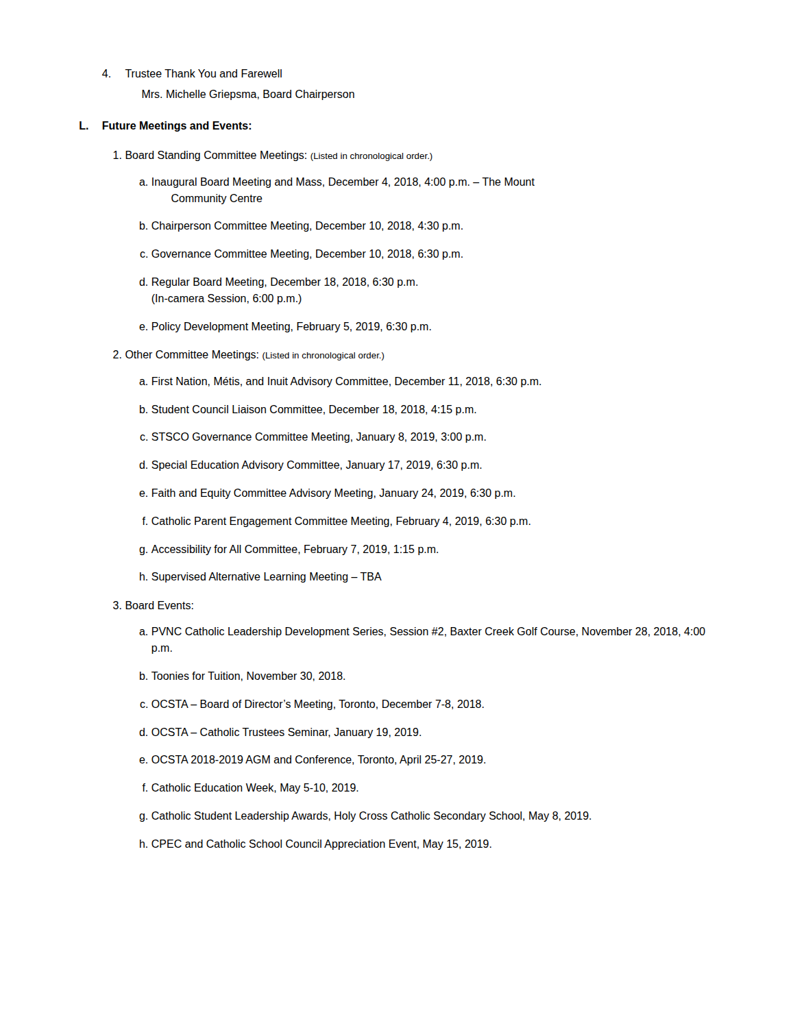4. Trustee Thank You and Farewell
Mrs. Michelle Griepsma, Board Chairperson
L. Future Meetings and Events:
Board Standing Committee Meetings: (Listed in chronological order.)
Inaugural Board Meeting and Mass, December 4, 2018, 4:00 p.m. – The Mount
Community Centre
Chairperson Committee Meeting, December 10, 2018, 4:30 p.m.
Governance Committee Meeting, December 10, 2018, 6:30 p.m.
Regular Board Meeting, December 18, 2018, 6:30 p.m.
(In-camera Session, 6:00 p.m.)
Policy Development Meeting, February 5, 2019, 6:30 p.m.
Other Committee Meetings: (Listed in chronological order.)
First Nation, Métis, and Inuit Advisory Committee, December 11, 2018, 6:30 p.m.
Student Council Liaison Committee, December 18, 2018, 4:15 p.m.
STSCO Governance Committee Meeting, January 8, 2019, 3:00 p.m.
Special Education Advisory Committee, January 17, 2019, 6:30 p.m.
Faith and Equity Committee Advisory Meeting, January 24, 2019, 6:30 p.m.
Catholic Parent Engagement Committee Meeting, February 4, 2019, 6:30 p.m.
Accessibility for All Committee, February 7, 2019, 1:15 p.m.
Supervised Alternative Learning Meeting – TBA
Board Events:
PVNC Catholic Leadership Development Series, Session #2, Baxter Creek Golf Course, November 28, 2018, 4:00 p.m.
Toonies for Tuition, November 30, 2018.
OCSTA – Board of Director’s Meeting, Toronto, December 7-8, 2018.
OCSTA – Catholic Trustees Seminar, January 19, 2019.
OCSTA 2018-2019 AGM and Conference, Toronto, April 25-27, 2019.
Catholic Education Week, May 5-10, 2019.
Catholic Student Leadership Awards, Holy Cross Catholic Secondary School, May 8, 2019.
CPEC and Catholic School Council Appreciation Event, May 15, 2019.